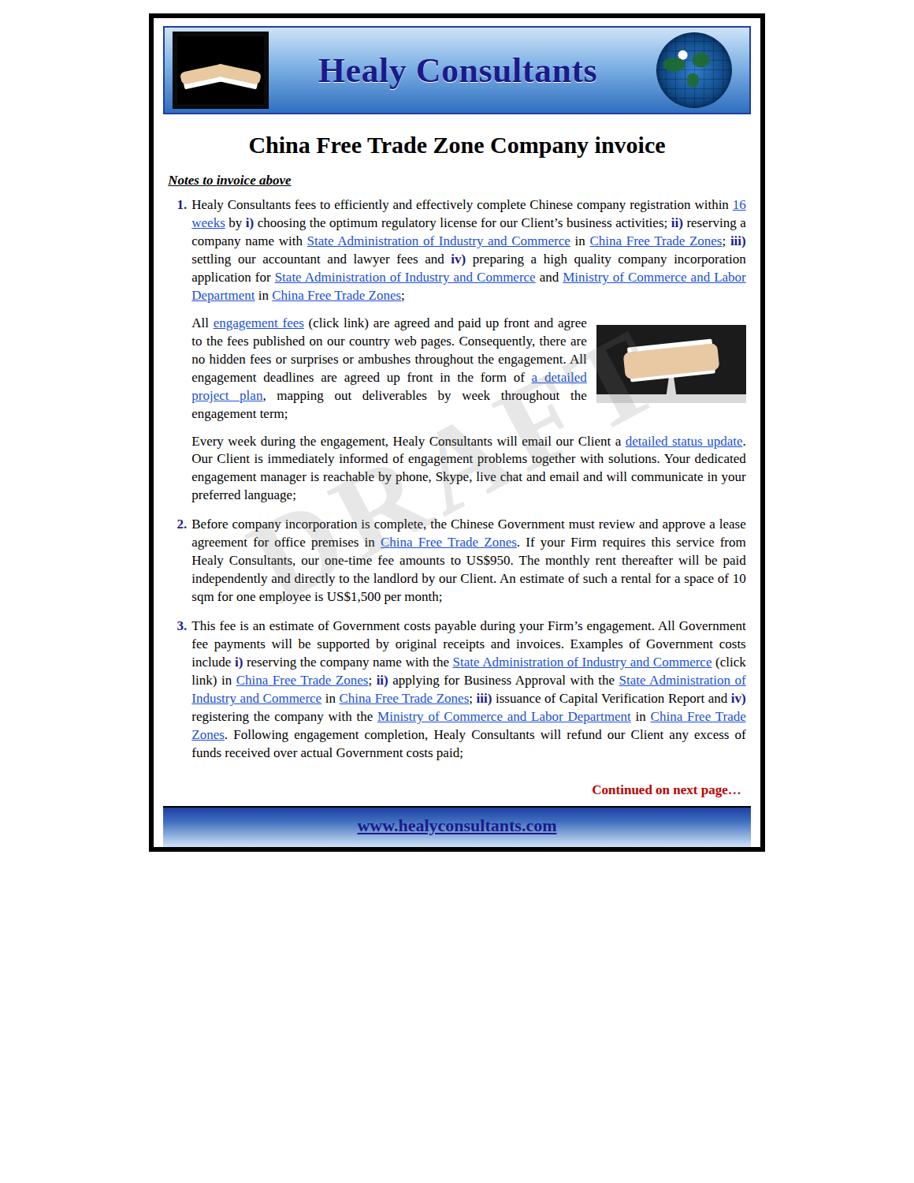Healy Consultants
China Free Trade Zone Company invoice
DRAFT
Notes to invoice above
Healy Consultants fees to efficiently and effectively complete Chinese company registration within 16 weeks by i) choosing the optimum regulatory license for our Client’s business activities; ii) reserving a company name with State Administration of Industry and Commerce in China Free Trade Zones; iii) settling our accountant and lawyer fees and iv) preparing a high quality company incorporation application for State Administration of Industry and Commerce and Ministry of Commerce and Labor Department in China Free Trade Zones;
All engagement fees (click link) are agreed and paid up front and agree to the fees published on our country web pages. Consequently, there are no hidden fees or surprises or ambushes throughout the engagement. All engagement deadlines are agreed up front in the form of a detailed project plan, mapping out deliverables by week throughout the engagement term;
Every week during the engagement, Healy Consultants will email our Client a detailed status update. Our Client is immediately informed of engagement problems together with solutions. Your dedicated engagement manager is reachable by phone, Skype, live chat and email and will communicate in your preferred language;
Before company incorporation is complete, the Chinese Government must review and approve a lease agreement for office premises in China Free Trade Zones. If your Firm requires this service from Healy Consultants, our one-time fee amounts to US$950. The monthly rent thereafter will be paid independently and directly to the landlord by our Client. An estimate of such a rental for a space of 10 sqm for one employee is US$1,500 per month;
This fee is an estimate of Government costs payable during your Firm’s engagement. All Government fee payments will be supported by original receipts and invoices. Examples of Government costs include i) reserving the company name with the State Administration of Industry and Commerce (click link) in China Free Trade Zones; ii) applying for Business Approval with the State Administration of Industry and Commerce in China Free Trade Zones; iii) issuance of Capital Verification Report and iv) registering the company with the Ministry of Commerce and Labor Department in China Free Trade Zones. Following engagement completion, Healy Consultants will refund our Client any excess of funds received over actual Government costs paid;
Continued on next page…
www.healyconsultants.com